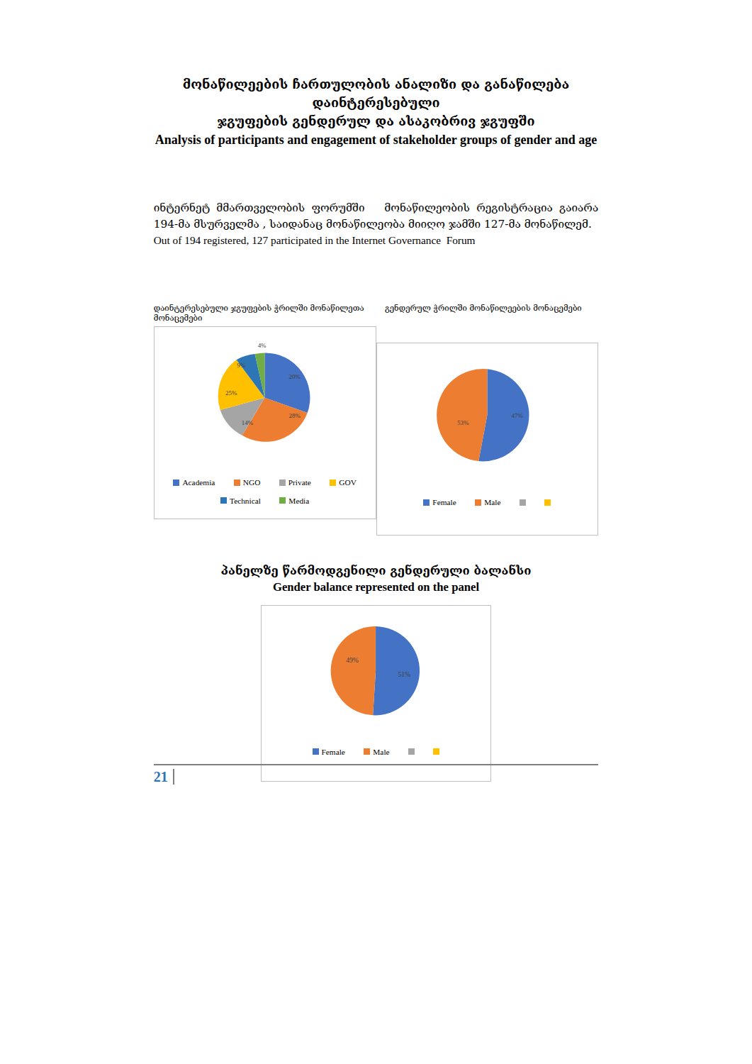მონაწილეების ჩართულობის ანალიზი და განაწილება დაინტერესებული
ჯგუფების გენდერულ და ასაკობრივ ჯგუფში
Analysis of participants and engagement of stakeholder groups of gender and age
ინტერნეტ მმართველობის ფორუმში მონაწილეობის რეგისტრაცია გაიარა 194-მა მსურველმა , საიდანაც მონაწილეობა მიიღო ჯამში 127-მა მონაწილემ.
Out of 194 registered, 127 participated in the Internet Governance Forum
დაინტერესებული ჯგუფების ჭრილში მონაწილეთა მონაცემები გენდერულ ჭრილში მონაწილეების მონაცემები
20% 28% 14% 25% 9% 4%
Academia NGO Private GOV Technical Media
47% 53%
Female Male
პანელზე წარმოდგენილი გენდერული ბალანსი
Gender balance represented on the panel
51% 49%
Female Male
21